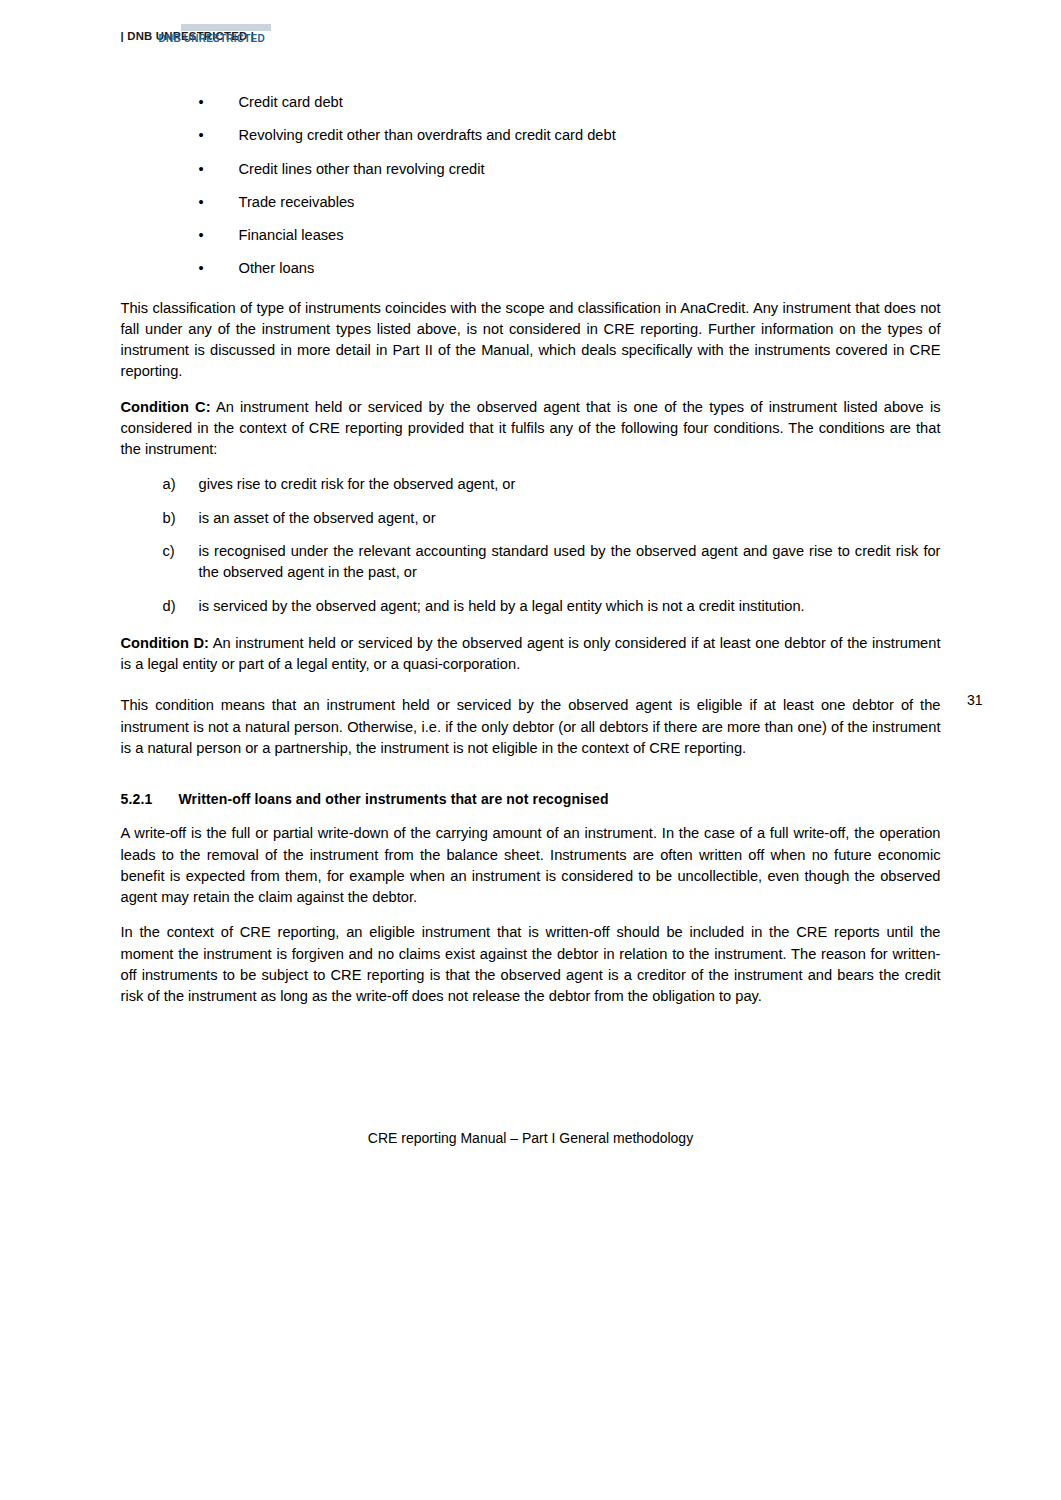| DNB UNRESTRICTED | DNB UNRESTRICTED
Credit card debt
Revolving credit other than overdrafts and credit card debt
Credit lines other than revolving credit
Trade receivables
Financial leases
Other loans
This classification of type of instruments coincides with the scope and classification in AnaCredit. Any instrument that does not fall under any of the instrument types listed above, is not considered in CRE reporting. Further information on the types of instrument is discussed in more detail in Part II of the Manual, which deals specifically with the instruments covered in CRE reporting.
Condition C: An instrument held or serviced by the observed agent that is one of the types of instrument listed above is considered in the context of CRE reporting provided that it fulfils any of the following four conditions. The conditions are that the instrument:
a) gives rise to credit risk for the observed agent, or
b) is an asset of the observed agent, or
c) is recognised under the relevant accounting standard used by the observed agent and gave rise to credit risk for the observed agent in the past, or
d) is serviced by the observed agent; and is held by a legal entity which is not a credit institution.
Condition D: An instrument held or serviced by the observed agent is only considered if at least one debtor of the instrument is a legal entity or part of a legal entity, or a quasi-corporation.
This condition means that an instrument held or serviced by the observed agent is eligible if at least one debtor of the instrument is not a natural person. Otherwise, i.e. if the only debtor (or all debtors if there are more than one) of the instrument is a natural person or a partnership, the instrument is not eligible in the context of CRE reporting.
5.2.1 Written-off loans and other instruments that are not recognised
A write-off is the full or partial write-down of the carrying amount of an instrument. In the case of a full write-off, the operation leads to the removal of the instrument from the balance sheet. Instruments are often written off when no future economic benefit is expected from them, for example when an instrument is considered to be uncollectible, even though the observed agent may retain the claim against the debtor.
In the context of CRE reporting, an eligible instrument that is written-off should be included in the CRE reports until the moment the instrument is forgiven and no claims exist against the debtor in relation to the instrument. The reason for written-off instruments to be subject to CRE reporting is that the observed agent is a creditor of the instrument and bears the credit risk of the instrument as long as the write-off does not release the debtor from the obligation to pay.
31
CRE reporting Manual – Part I General methodology